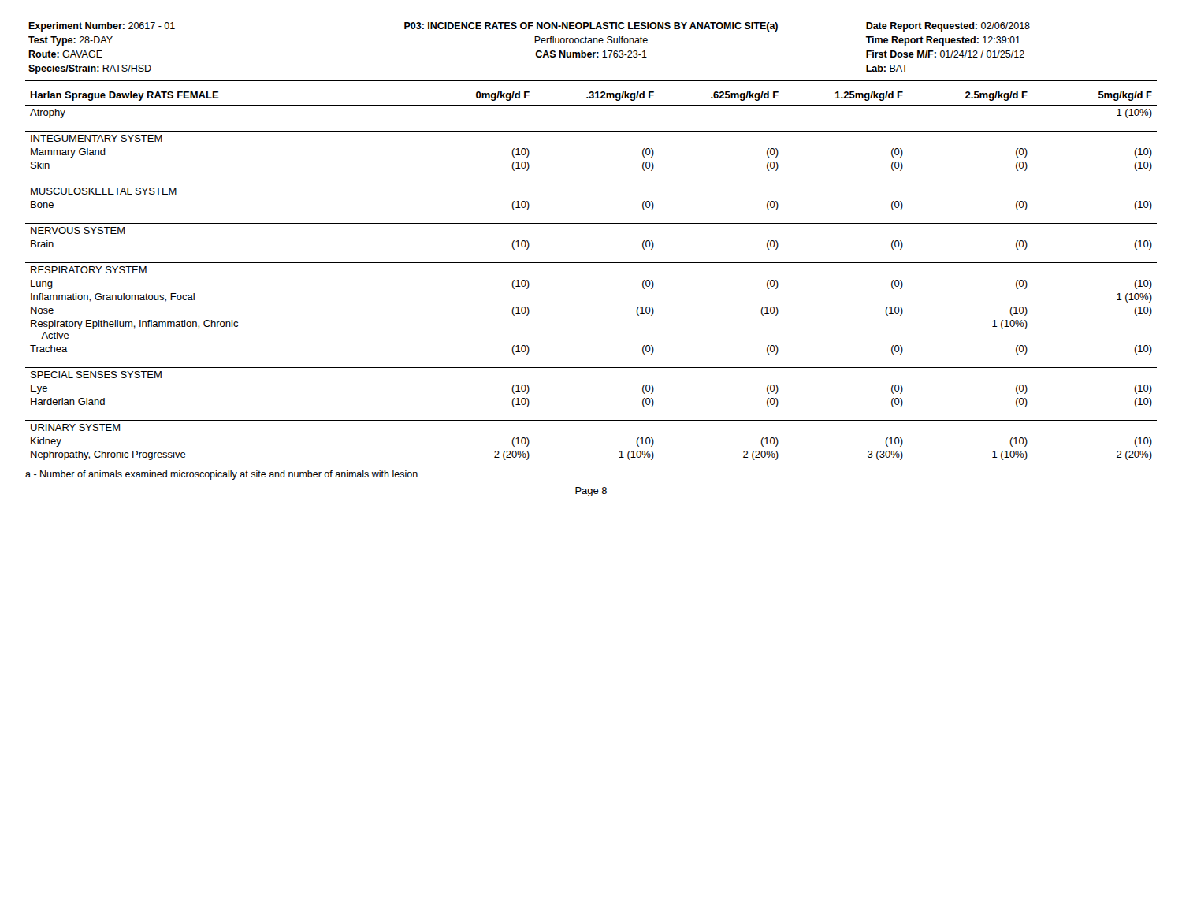| Experiment Number: 20617 - 01 | P03: INCIDENCE RATES OF NON-NEOPLASTIC LESIONS BY ANATOMIC SITE(a) | Date Report Requested: 02/06/2018 |
| Test Type: 28-DAY | Perfluorooctane Sulfonate | Time Report Requested: 12:39:01 |
| Route: GAVAGE | CAS Number: 1763-23-1 | First Dose M/F: 01/24/12 / 01/25/12 |
| Species/Strain: RATS/HSD | | Lab: BAT |
| Harlan Sprague Dawley RATS FEMALE | 0mg/kg/d F | .312mg/kg/d F | .625mg/kg/d F | 1.25mg/kg/d F | 2.5mg/kg/d F | 5mg/kg/d F |
| --- | --- | --- | --- | --- | --- | --- |
| Atrophy | | | | | | 1 (10%) |
| INTEGUMENTARY SYSTEM | |
| Mammary Gland | (10) | (0) | (0) | (0) | (0) | (10) |
| Skin | (10) | (0) | (0) | (0) | (0) | (10) |
| MUSCULOSKELETAL SYSTEM | |
| Bone | (10) | (0) | (0) | (0) | (0) | (10) |
| NERVOUS SYSTEM | |
| Brain | (10) | (0) | (0) | (0) | (0) | (10) |
| RESPIRATORY SYSTEM | |
| Lung | (10) | (0) | (0) | (0) | (0) | (10) |
| Inflammation, Granulomatous, Focal | | | | | | 1 (10%) |
| Nose | (10) | (10) | (10) | (10) | (10) | (10) |
| Respiratory Epithelium, Inflammation, Chronic Active | | | | | 1 (10%) | |
| Trachea | (10) | (0) | (0) | (0) | (0) | (10) |
| SPECIAL SENSES SYSTEM | |
| Eye | (10) | (0) | (0) | (0) | (0) | (10) |
| Harderian Gland | (10) | (0) | (0) | (0) | (0) | (10) |
| URINARY SYSTEM | |
| Kidney | (10) | (10) | (10) | (10) | (10) | (10) |
| Nephropathy, Chronic Progressive | 2 (20%) | 1 (10%) | 2 (20%) | 3 (30%) | 1 (10%) | 2 (20%) |
a - Number of animals examined microscopically at site and number of animals with lesion
Page 8